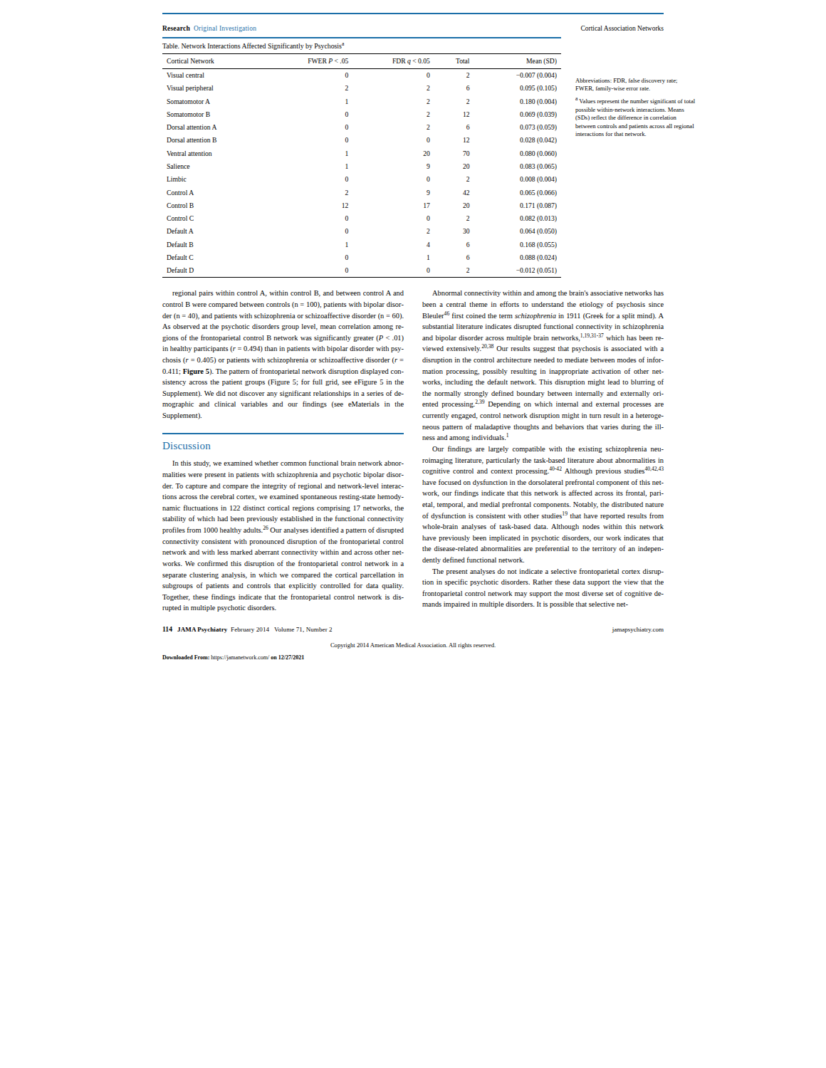Research Original Investigation
Cortical Association Networks
Table. Network Interactions Affected Significantly by Psychosis a
| Cortical Network | FWER P < .05 | FDR q < 0.05 | Total | Mean (SD) |
| --- | --- | --- | --- | --- |
| Visual central | 0 | 0 | 2 | −0.007 (0.004) |
| Visual peripheral | 2 | 2 | 6 | 0.095 (0.105) |
| Somatomotor A | 1 | 2 | 2 | 0.180 (0.004) |
| Somatomotor B | 0 | 2 | 12 | 0.069 (0.039) |
| Dorsal attention A | 0 | 2 | 6 | 0.073 (0.059) |
| Dorsal attention B | 0 | 0 | 12 | 0.028 (0.042) |
| Ventral attention | 1 | 20 | 70 | 0.080 (0.060) |
| Salience | 1 | 9 | 20 | 0.083 (0.065) |
| Limbic | 0 | 0 | 2 | 0.008 (0.004) |
| Control A | 2 | 9 | 42 | 0.065 (0.066) |
| Control B | 12 | 17 | 20 | 0.171 (0.087) |
| Control C | 0 | 0 | 2 | 0.082 (0.013) |
| Default A | 0 | 2 | 30 | 0.064 (0.050) |
| Default B | 1 | 4 | 6 | 0.168 (0.055) |
| Default C | 0 | 1 | 6 | 0.088 (0.024) |
| Default D | 0 | 0 | 2 | −0.012 (0.051) |
Abbreviations: FDR, false discovery rate; FWER, family-wise error rate.
a Values represent the number significant of total possible within-network interactions. Means (SDs) reflect the difference in correlation between controls and patients across all regional interactions for that network.
regional pairs within control A, within control B, and between control A and control B were compared between controls (n = 100), patients with bipolar disorder (n = 40), and patients with schizophrenia or schizoaffective disorder (n = 60). As observed at the psychotic disorders group level, mean correlation among regions of the frontoparietal control B network was significantly greater (P < .01) in healthy participants (r = 0.494) than in patients with bipolar disorder with psychosis (r = 0.405) or patients with schizophrenia or schizoaffective disorder (r = 0.411; Figure 5). The pattern of frontoparietal network disruption displayed consistency across the patient groups (Figure 5; for full grid, see eFigure 5 in the Supplement). We did not discover any significant relationships in a series of demographic and clinical variables and our findings (see eMaterials in the Supplement).
Discussion
In this study, we examined whether common functional brain network abnormalities were present in patients with schizophrenia and psychotic bipolar disorder. To capture and compare the integrity of regional and network-level interactions across the cerebral cortex, we examined spontaneous resting-state hemodynamic fluctuations in 122 distinct cortical regions comprising 17 networks, the stability of which had been previously established in the functional connectivity profiles from 1000 healthy adults.26 Our analyses identified a pattern of disrupted connectivity consistent with pronounced disruption of the frontoparietal control network and with less marked aberrant connectivity within and across other networks. We confirmed this disruption of the frontoparietal control network in a separate clustering analysis, in which we compared the cortical parcellation in subgroups of patients and controls that explicitly controlled for data quality. Together, these findings indicate that the frontoparietal control network is disrupted in multiple psychotic disorders.
Abnormal connectivity within and among the brain's associative networks has been a central theme in efforts to understand the etiology of psychosis since Bleuler46 first coined the term schizophrenia in 1911 (Greek for a split mind). A substantial literature indicates disrupted functional connectivity in schizophrenia and bipolar disorder across multiple brain networks,1,19,31-37 which has been reviewed extensively.20,38 Our results suggest that psychosis is associated with a disruption in the control architecture needed to mediate between modes of information processing, possibly resulting in inappropriate activation of other networks, including the default network. This disruption might lead to blurring of the normally strongly defined boundary between internally and externally oriented processing.2,39 Depending on which internal and external processes are currently engaged, control network disruption might in turn result in a heterogeneous pattern of maladaptive thoughts and behaviors that varies during the illness and among individuals.1
Our findings are largely compatible with the existing schizophrenia neuroimaging literature, particularly the task-based literature about abnormalities in cognitive control and context processing.40-42 Although previous studies40,42,43 have focused on dysfunction in the dorsolateral prefrontal component of this network, our findings indicate that this network is affected across its frontal, parietal, temporal, and medial prefrontal components. Notably, the distributed nature of dysfunction is consistent with other studies19 that have reported results from whole-brain analyses of task-based data. Although nodes within this network have previously been implicated in psychotic disorders, our work indicates that the disease-related abnormalities are preferential to the territory of an independently defined functional network.
The present analyses do not indicate a selective frontoparietal cortex disruption in specific psychotic disorders. Rather these data support the view that the frontoparietal control network may support the most diverse set of cognitive demands impaired in multiple disorders. It is possible that selective net-
114 JAMA Psychiatry February 2014 Volume 71, Number 2
jamapsychiatry.com
Copyright 2014 American Medical Association. All rights reserved.
Downloaded From: https://jamanetwork.com/ on 12/27/2021